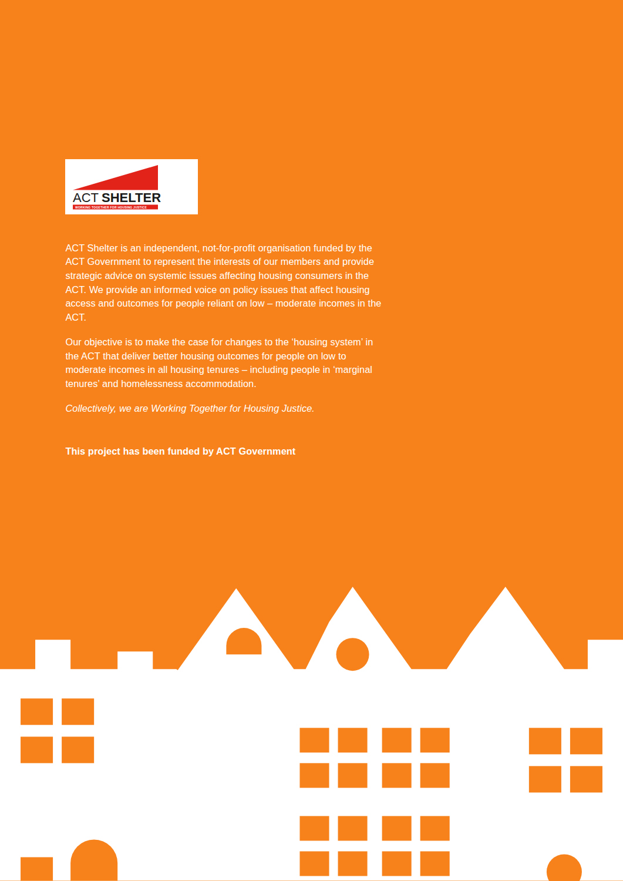ACT SHELTER WORKING TOGETHER FOR HOUSING JUSTICE
ACT Shelter is an independent, not-for-profit organisation funded by the ACT Government to represent the interests of our members and provide strategic advice on systemic issues affecting housing consumers in the ACT. We provide an informed voice on policy issues that affect housing access and outcomes for people reliant on low – moderate incomes in the ACT.
Our objective is to make the case for changes to the ‘housing system’ in the ACT that deliver better housing outcomes for people on low to moderate incomes in all housing tenures – including people in ‘marginal tenures’ and homelessness accommodation.
Collectively, we are Working Together for Housing Justice.
This project has been funded by ACT Government